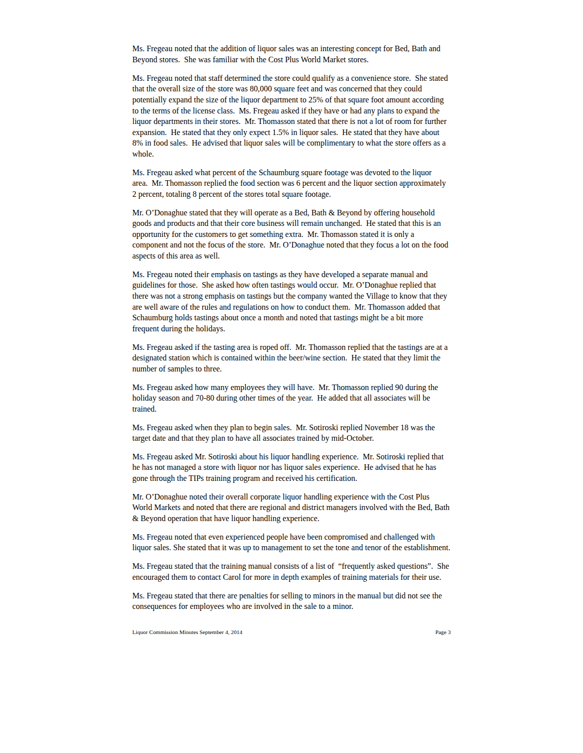Ms. Fregeau noted that the addition of liquor sales was an interesting concept for Bed, Bath and Beyond stores. She was familiar with the Cost Plus World Market stores.
Ms. Fregeau noted that staff determined the store could qualify as a convenience store. She stated that the overall size of the store was 80,000 square feet and was concerned that they could potentially expand the size of the liquor department to 25% of that square foot amount according to the terms of the license class. Ms. Fregeau asked if they have or had any plans to expand the liquor departments in their stores. Mr. Thomasson stated that there is not a lot of room for further expansion. He stated that they only expect 1.5% in liquor sales. He stated that they have about 8% in food sales. He advised that liquor sales will be complimentary to what the store offers as a whole.
Ms. Fregeau asked what percent of the Schaumburg square footage was devoted to the liquor area. Mr. Thomasson replied the food section was 6 percent and the liquor section approximately 2 percent, totaling 8 percent of the stores total square footage.
Mr. O’Donaghue stated that they will operate as a Bed, Bath & Beyond by offering household goods and products and that their core business will remain unchanged. He stated that this is an opportunity for the customers to get something extra. Mr. Thomasson stated it is only a component and not the focus of the store. Mr. O’Donaghue noted that they focus a lot on the food aspects of this area as well.
Ms. Fregeau noted their emphasis on tastings as they have developed a separate manual and guidelines for those. She asked how often tastings would occur. Mr. O’Donaghue replied that there was not a strong emphasis on tastings but the company wanted the Village to know that they are well aware of the rules and regulations on how to conduct them. Mr. Thomasson added that Schaumburg holds tastings about once a month and noted that tastings might be a bit more frequent during the holidays.
Ms. Fregeau asked if the tasting area is roped off. Mr. Thomasson replied that the tastings are at a designated station which is contained within the beer/wine section. He stated that they limit the number of samples to three.
Ms. Fregeau asked how many employees they will have. Mr. Thomasson replied 90 during the holiday season and 70-80 during other times of the year. He added that all associates will be trained.
Ms. Fregeau asked when they plan to begin sales. Mr. Sotiroski replied November 18 was the target date and that they plan to have all associates trained by mid-October.
Ms. Fregeau asked Mr. Sotiroski about his liquor handling experience. Mr. Sotiroski replied that he has not managed a store with liquor nor has liquor sales experience. He advised that he has gone through the TIPs training program and received his certification.
Mr. O’Donaghue noted their overall corporate liquor handling experience with the Cost Plus World Markets and noted that there are regional and district managers involved with the Bed, Bath & Beyond operation that have liquor handling experience.
Ms. Fregeau noted that even experienced people have been compromised and challenged with liquor sales. She stated that it was up to management to set the tone and tenor of the establishment.
Ms. Fregeau stated that the training manual consists of a list of “frequently asked questions”. She encouraged them to contact Carol for more in depth examples of training materials for their use.
Ms. Fregeau stated that there are penalties for selling to minors in the manual but did not see the consequences for employees who are involved in the sale to a minor.
Liquor Commission Minutes September 4, 2014
Page 3